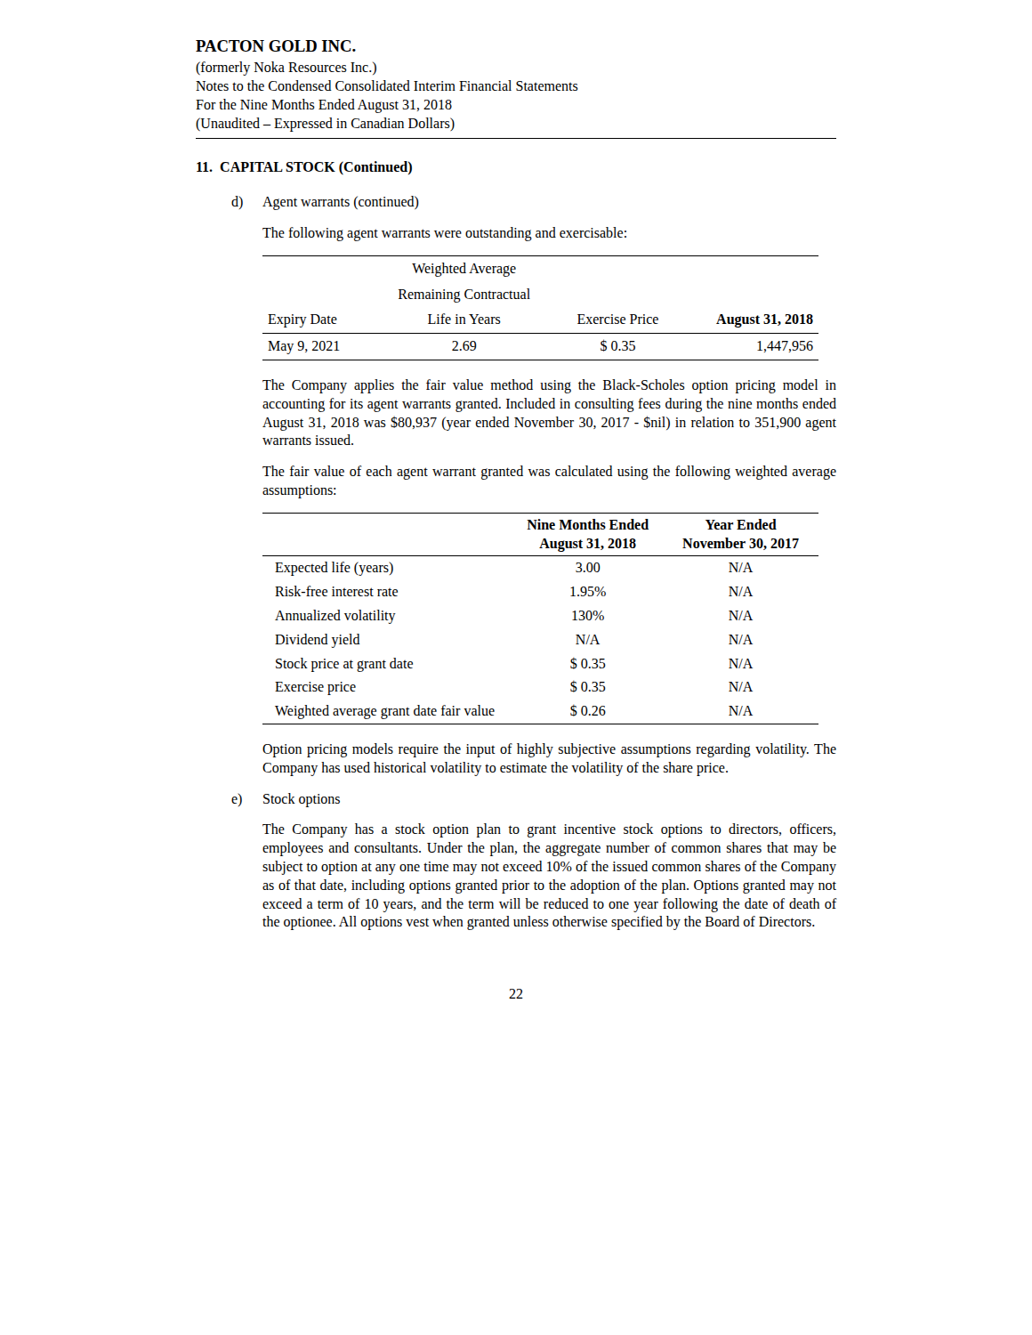PACTON GOLD INC.
(formerly Noka Resources Inc.)
Notes to the Condensed Consolidated Interim Financial Statements
For the Nine Months Ended August 31, 2018
(Unaudited – Expressed in Canadian Dollars)
11. CAPITAL STOCK (Continued)
d)
Agent warrants (continued)
The following agent warrants were outstanding and exercisable:
| | Weighted Average | | |
| | Remaining Contractual | | |
| Expiry Date | Life in Years | Exercise Price | August 31, 2018 |
| May 9, 2021 | 2.69 | $ 0.35 | 1,447,956 |
The Company applies the fair value method using the Black-Scholes option pricing model in accounting for its agent warrants granted. Included in consulting fees during the nine months ended August 31, 2018 was $80,937 (year ended November 30, 2017 - $nil) in relation to 351,900 agent warrants issued.
The fair value of each agent warrant granted was calculated using the following weighted average assumptions:
| | Nine Months Ended August 31, 2018 | Year Ended November 30, 2017 |
| --- | --- | --- |
| Expected life (years) | 3.00 | N/A |
| Risk-free interest rate | 1.95% | N/A |
| Annualized volatility | 130% | N/A |
| Dividend yield | N/A | N/A |
| Stock price at grant date | $ 0.35 | N/A |
| Exercise price | $ 0.35 | N/A |
| Weighted average grant date fair value | $ 0.26 | N/A |
Option pricing models require the input of highly subjective assumptions regarding volatility. The Company has used historical volatility to estimate the volatility of the share price.
e)
Stock options
The Company has a stock option plan to grant incentive stock options to directors, officers, employees and consultants. Under the plan, the aggregate number of common shares that may be subject to option at any one time may not exceed 10% of the issued common shares of the Company as of that date, including options granted prior to the adoption of the plan. Options granted may not exceed a term of 10 years, and the term will be reduced to one year following the date of death of the optionee. All options vest when granted unless otherwise specified by the Board of Directors.
22